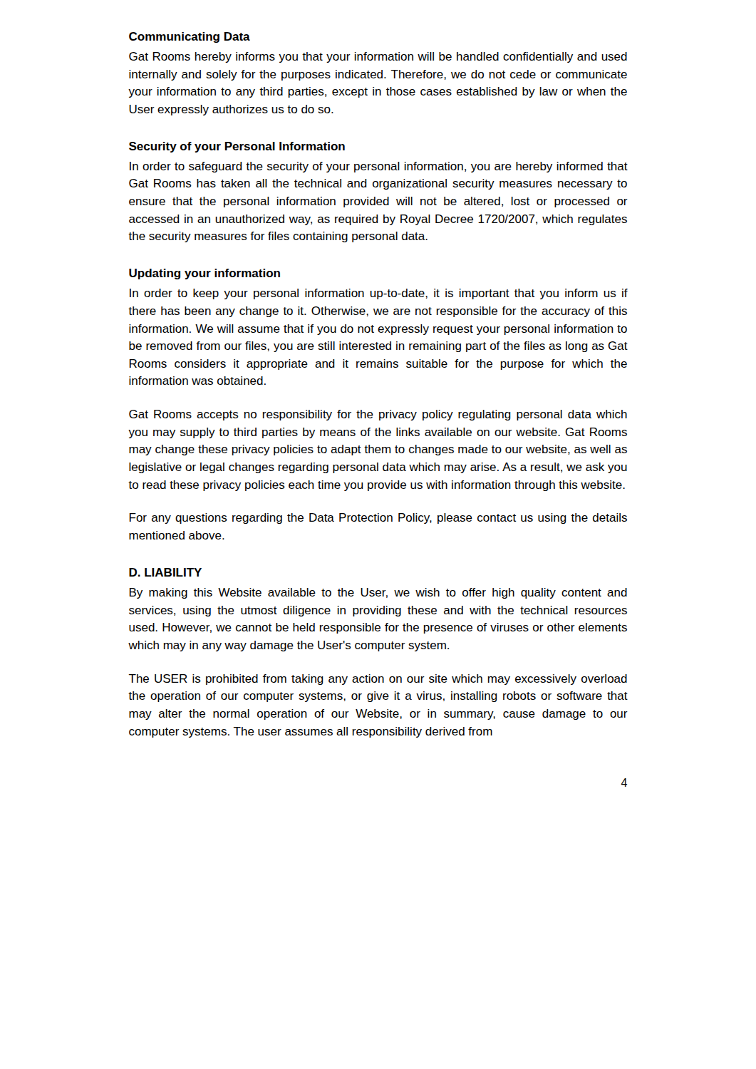Communicating Data
Gat Rooms hereby informs you that your information will be handled confidentially and used internally and solely for the purposes indicated. Therefore, we do not cede or communicate your information to any third parties, except in those cases established by law or when the User expressly authorizes us to do so.
Security of your Personal Information
In order to safeguard the security of your personal information, you are hereby informed that Gat Rooms has taken all the technical and organizational security measures necessary to ensure that the personal information provided will not be altered, lost or processed or accessed in an unauthorized way, as required by Royal Decree 1720/2007, which regulates the security measures for files containing personal data.
Updating your information
In order to keep your personal information up-to-date, it is important that you inform us if there has been any change to it. Otherwise, we are not responsible for the accuracy of this information. We will assume that if you do not expressly request your personal information to be removed from our files, you are still interested in remaining part of the files as long as Gat Rooms considers it appropriate and it remains suitable for the purpose for which the information was obtained.
Gat Rooms accepts no responsibility for the privacy policy regulating personal data which you may supply to third parties by means of the links available on our website. Gat Rooms may change these privacy policies to adapt them to changes made to our website, as well as legislative or legal changes regarding personal data which may arise. As a result, we ask you to read these privacy policies each time you provide us with information through this website.
For any questions regarding the Data Protection Policy, please contact us using the details mentioned above.
D. LIABILITY
By making this Website available to the User, we wish to offer high quality content and services, using the utmost diligence in providing these and with the technical resources used. However, we cannot be held responsible for the presence of viruses or other elements which may in any way damage the User's computer system.
The USER is prohibited from taking any action on our site which may excessively overload the operation of our computer systems, or give it a virus, installing robots or software that may alter the normal operation of our Website, or in summary, cause damage to our computer systems. The user assumes all responsibility derived from
4